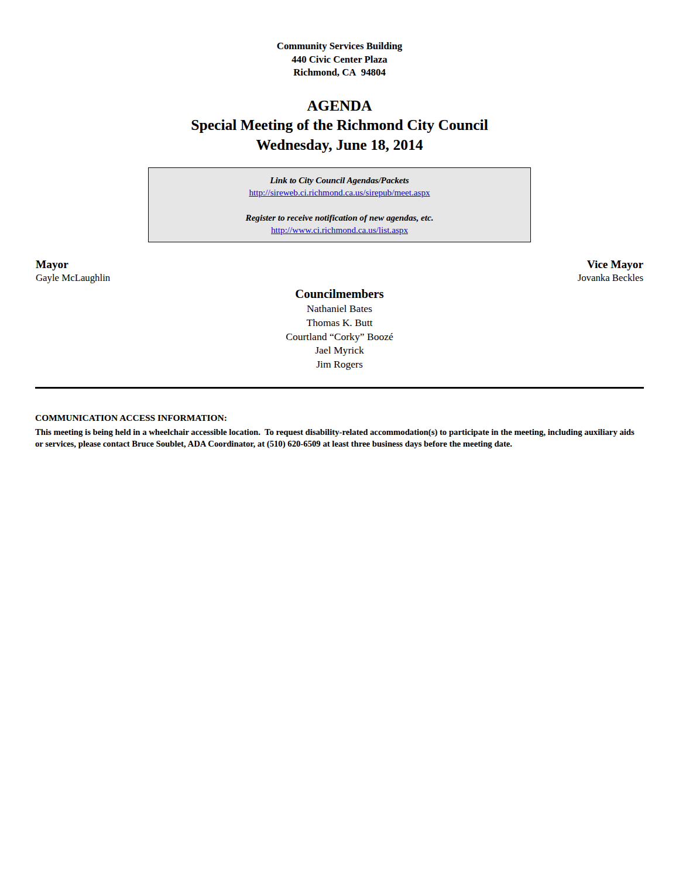Community Services Building
440 Civic Center Plaza
Richmond, CA 94804
AGENDA Special Meeting of the Richmond City Council Wednesday, June 18, 2014
Link to City Council Agendas/Packets
http://sireweb.ci.richmond.ca.us/sirepub/meet.aspx
Register to receive notification of new agendas, etc.
http://www.ci.richmond.ca.us/list.aspx
| Mayor | | Vice Mayor |
| Gayle McLaughlin | | Jovanka Beckles |
Councilmembers
Nathaniel Bates
Thomas K. Butt
Courtland “Corky” Boozé
Jael Myrick
Jim Rogers
COMMUNICATION ACCESS INFORMATION:
This meeting is being held in a wheelchair accessible location. To request disability-related accommodation(s) to participate in the meeting, including auxiliary aids or services, please contact Bruce Soublet, ADA Coordinator, at (510) 620-6509 at least three business days before the meeting date.